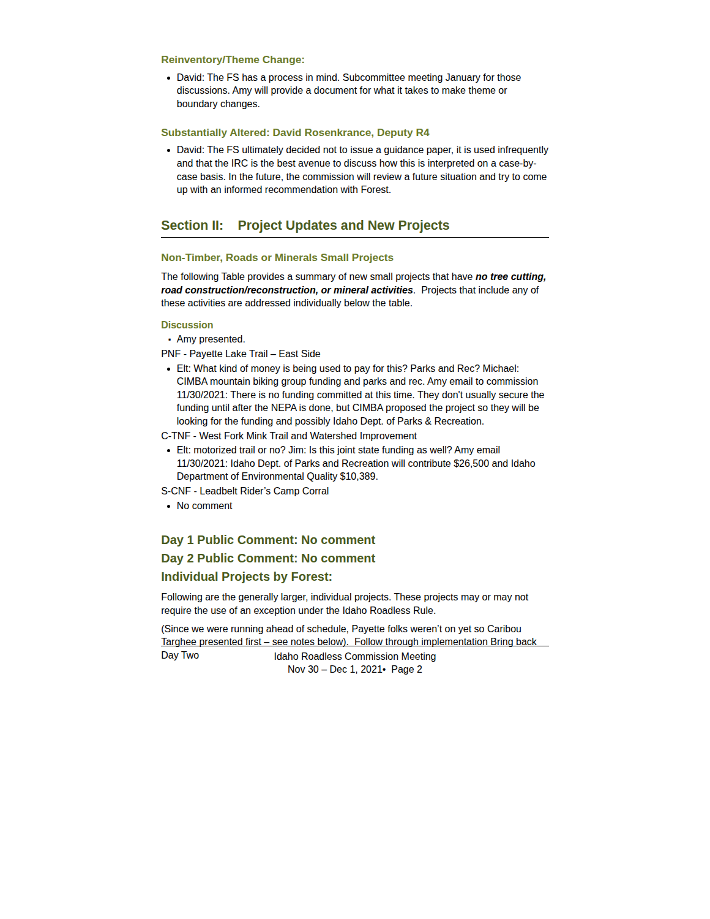Reinventory/Theme Change:
David: The FS has a process in mind. Subcommittee meeting January for those discussions. Amy will provide a document for what it takes to make theme or boundary changes.
Substantially Altered: David Rosenkrance, Deputy R4
David: The FS ultimately decided not to issue a guidance paper, it is used infrequently and that the IRC is the best avenue to discuss how this is interpreted on a case-by-case basis. In the future, the commission will review a future situation and try to come up with an informed recommendation with Forest.
Section II: Project Updates and New Projects
Non-Timber, Roads or Minerals Small Projects
The following Table provides a summary of new small projects that have no tree cutting, road construction/reconstruction, or mineral activities. Projects that include any of these activities are addressed individually below the table.
Discussion
Amy presented.
PNF - Payette Lake Trail – East Side
Elt: What kind of money is being used to pay for this? Parks and Rec? Michael: CIMBA mountain biking group funding and parks and rec. Amy email to commission 11/30/2021: There is no funding committed at this time. They don't usually secure the funding until after the NEPA is done, but CIMBA proposed the project so they will be looking for the funding and possibly Idaho Dept. of Parks & Recreation.
C-TNF - West Fork Mink Trail and Watershed Improvement
Elt: motorized trail or no? Jim: Is this joint state funding as well? Amy email 11/30/2021: Idaho Dept. of Parks and Recreation will contribute $26,500 and Idaho Department of Environmental Quality $10,389.
S-CNF - Leadbelt Rider’s Camp Corral
No comment
Day 1 Public Comment: No comment
Day 2 Public Comment: No comment
Individual Projects by Forest:
Following are the generally larger, individual projects. These projects may or may not require the use of an exception under the Idaho Roadless Rule.
(Since we were running ahead of schedule, Payette folks weren’t on yet so Caribou Targhee presented first – see notes below). Follow through implementation Bring back Day Two
Idaho Roadless Commission Meeting
Nov 30 – Dec 1, 2021• Page 2